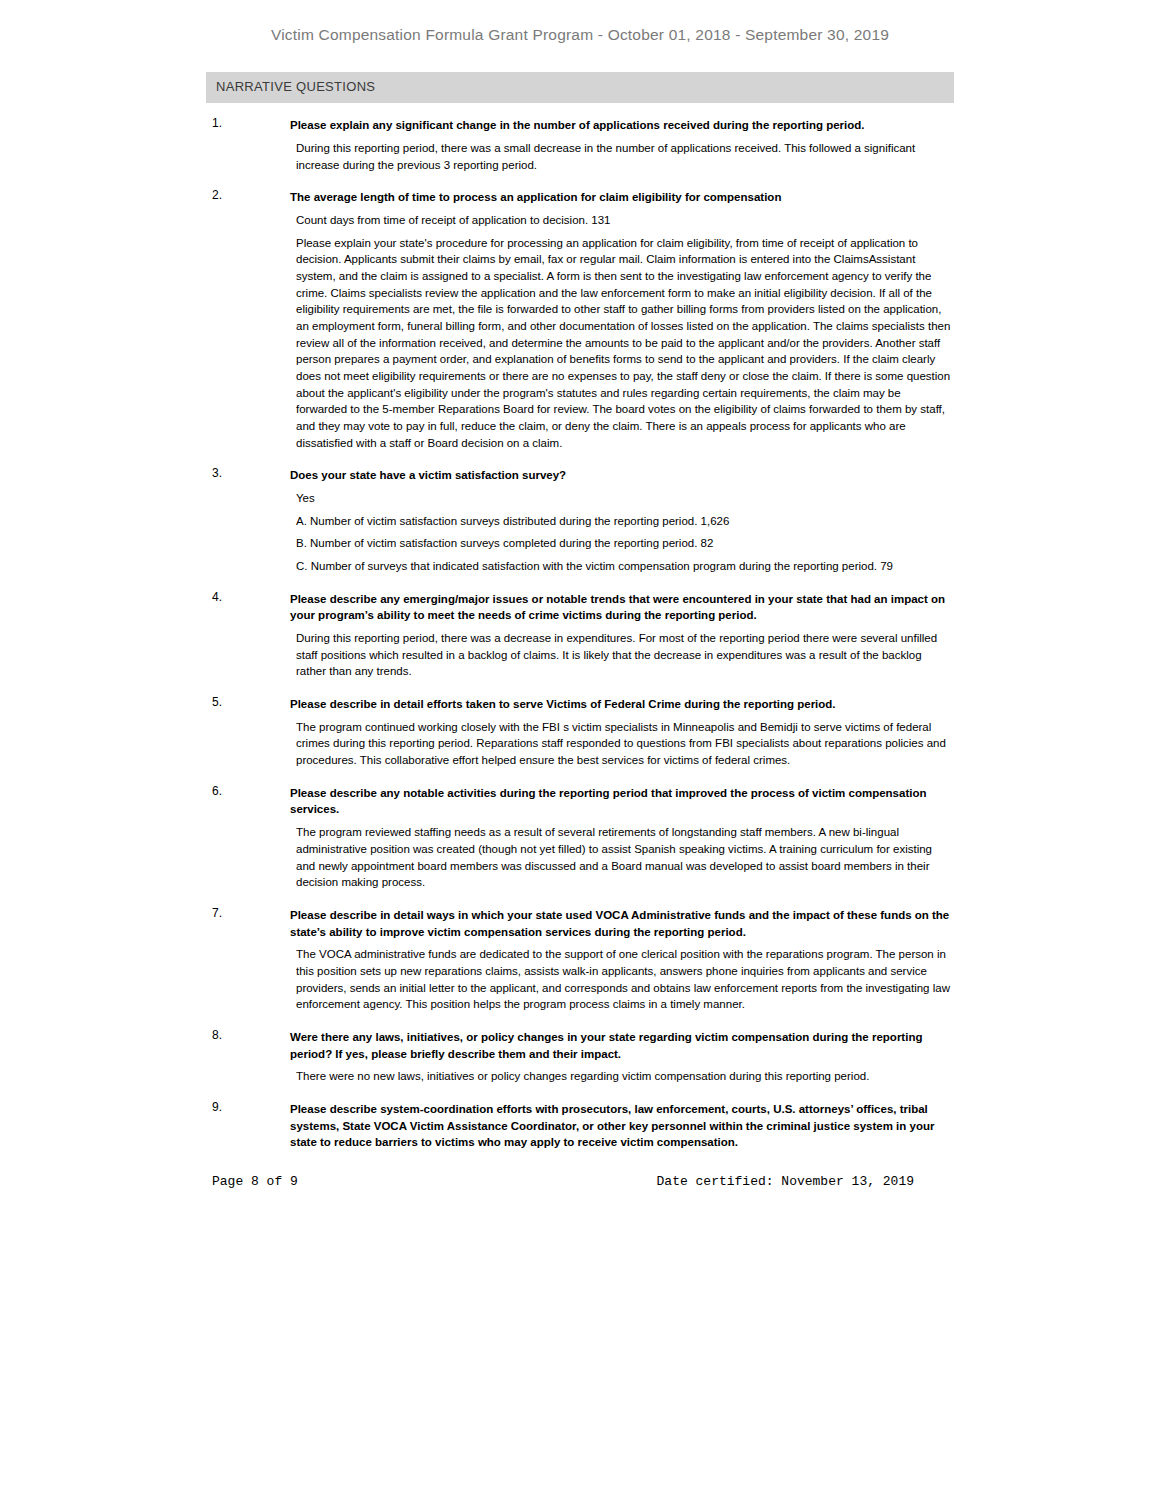Victim Compensation Formula Grant Program - October 01, 2018 - September 30, 2019
NARRATIVE QUESTIONS
Please explain any significant change in the number of applications received during the reporting period.
During this reporting period, there was a small decrease in the number of applications received. This followed a significant increase during the previous 3 reporting period.
The average length of time to process an application for claim eligibility for compensation
Count days from time of receipt of application to decision. 131
Please explain your state's procedure for processing an application for claim eligibility, from time of receipt of application to decision. Applicants submit their claims by email, fax or regular mail. Claim information is entered into the ClaimsAssistant system, and the claim is assigned to a specialist. A form is then sent to the investigating law enforcement agency to verify the crime. Claims specialists review the application and the law enforcement form to make an initial eligibility decision. If all of the eligibility requirements are met, the file is forwarded to other staff to gather billing forms from providers listed on the application, an employment form, funeral billing form, and other documentation of losses listed on the application. The claims specialists then review all of the information received, and determine the amounts to be paid to the applicant and/or the providers. Another staff person prepares a payment order, and explanation of benefits forms to send to the applicant and providers. If the claim clearly does not meet eligibility requirements or there are no expenses to pay, the staff deny or close the claim. If there is some question about the applicant's eligibility under the program's statutes and rules regarding certain requirements, the claim may be forwarded to the 5-member Reparations Board for review. The board votes on the eligibility of claims forwarded to them by staff, and they may vote to pay in full, reduce the claim, or deny the claim. There is an appeals process for applicants who are dissatisfied with a staff or Board decision on a claim.
Does your state have a victim satisfaction survey?
Yes
A. Number of victim satisfaction surveys distributed during the reporting period. 1,626
B. Number of victim satisfaction surveys completed during the reporting period. 82
C. Number of surveys that indicated satisfaction with the victim compensation program during the reporting period. 79
Please describe any emerging/major issues or notable trends that were encountered in your state that had an impact on your program’s ability to meet the needs of crime victims during the reporting period.
During this reporting period, there was a decrease in expenditures. For most of the reporting period there were several unfilled staff positions which resulted in a backlog of claims. It is likely that the decrease in expenditures was a result of the backlog rather than any trends.
Please describe in detail efforts taken to serve Victims of Federal Crime during the reporting period.
The program continued working closely with the FBI s victim specialists in Minneapolis and Bemidji to serve victims of federal crimes during this reporting period. Reparations staff responded to questions from FBI specialists about reparations policies and procedures. This collaborative effort helped ensure the best services for victims of federal crimes.
Please describe any notable activities during the reporting period that improved the process of victim compensation services.
The program reviewed staffing needs as a result of several retirements of longstanding staff members. A new bi-lingual administrative position was created (though not yet filled) to assist Spanish speaking victims. A training curriculum for existing and newly appointment board members was discussed and a Board manual was developed to assist board members in their decision making process.
Please describe in detail ways in which your state used VOCA Administrative funds and the impact of these funds on the state’s ability to improve victim compensation services during the reporting period.
The VOCA administrative funds are dedicated to the support of one clerical position with the reparations program. The person in this position sets up new reparations claims, assists walk-in applicants, answers phone inquiries from applicants and service providers, sends an initial letter to the applicant, and corresponds and obtains law enforcement reports from the investigating law enforcement agency. This position helps the program process claims in a timely manner.
Were there any laws, initiatives, or policy changes in your state regarding victim compensation during the reporting period? If yes, please briefly describe them and their impact.
There were no new laws, initiatives or policy changes regarding victim compensation during this reporting period.
Please describe system-coordination efforts with prosecutors, law enforcement, courts, U.S. attorneys’ offices, tribal systems, State VOCA Victim Assistance Coordinator, or other key personnel within the criminal justice system in your state to reduce barriers to victims who may apply to receive victim compensation.
Page 8 of 9
Date certified: November 13, 2019